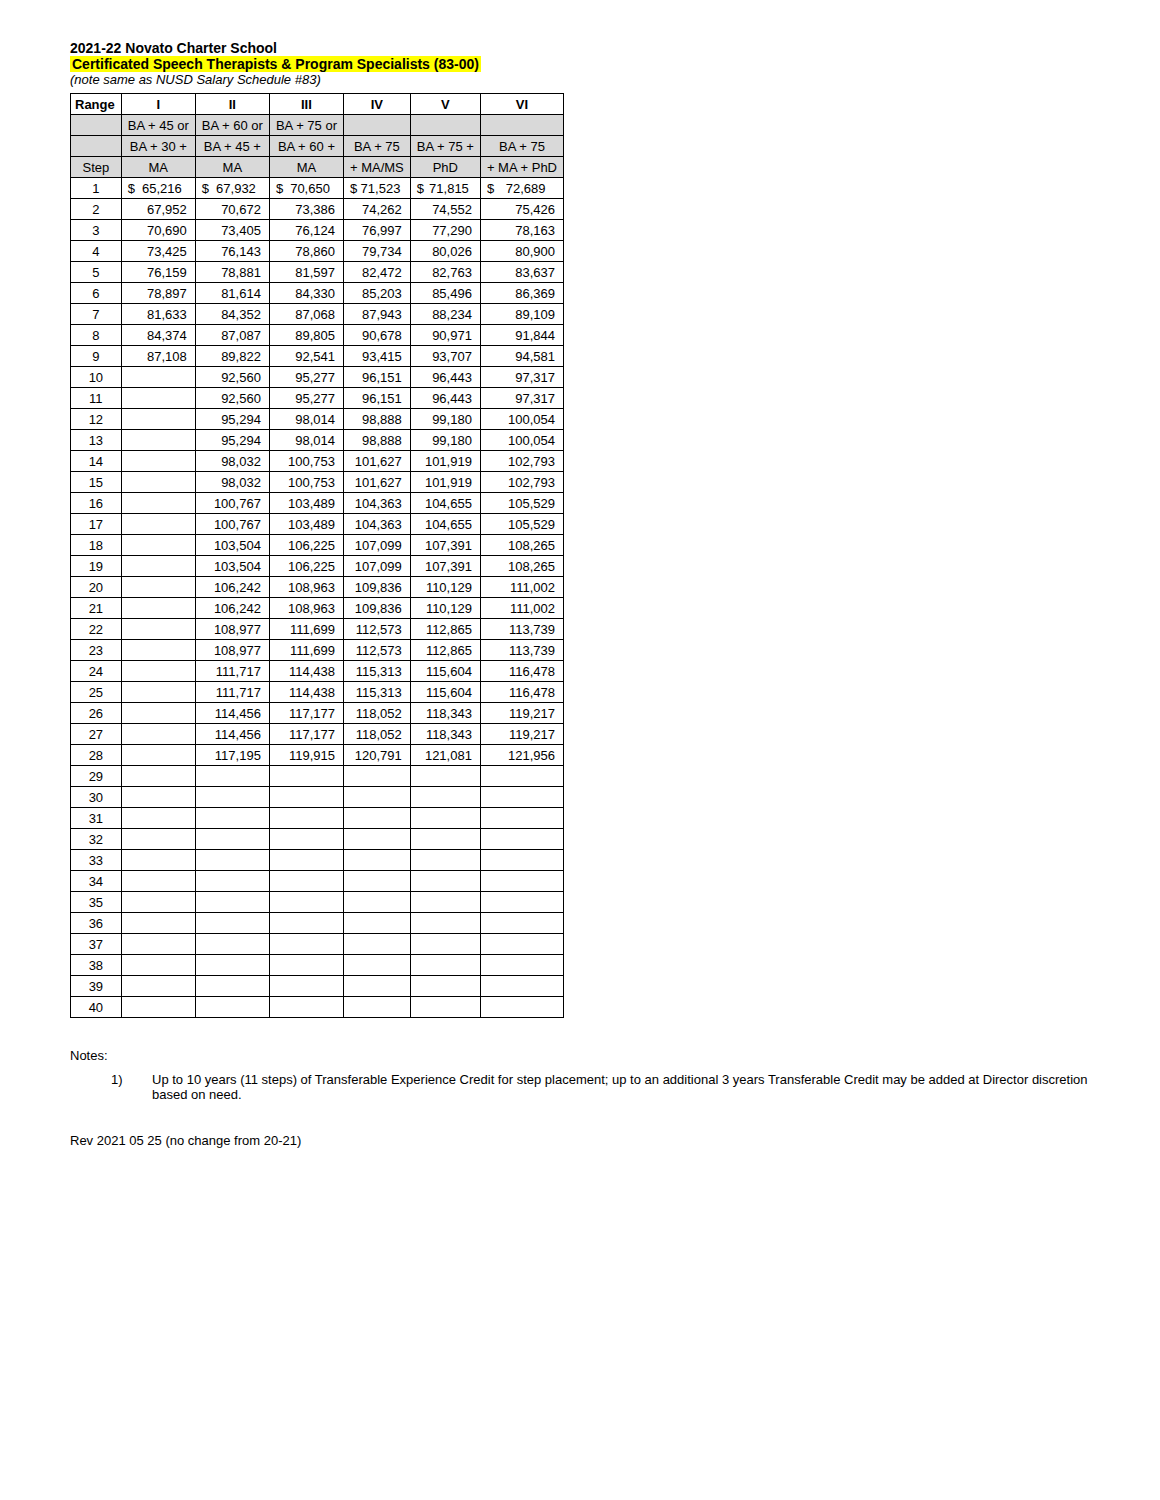2021-22 Novato Charter School
Certificated Speech Therapists & Program Specialists (83-00)
(note same as NUSD Salary Schedule #83)
| Range | I | II | III | IV | V | VI |
| --- | --- | --- | --- | --- | --- | --- |
| | BA + 45 or | BA + 60 or | BA + 75 or | | | |
| | BA + 30 + | BA + 45 + | BA + 60 + | BA + 75 | BA + 75 + | BA + 75 |
| Step | MA | MA | MA | + MA/MS | PhD | + MA + PhD |
| 1 | $ 65,216 | $ 67,932 | $ 70,650 | $ 71,523 | $ 71,815 | $ 72,689 |
| 2 | 67,952 | 70,672 | 73,386 | 74,262 | 74,552 | 75,426 |
| 3 | 70,690 | 73,405 | 76,124 | 76,997 | 77,290 | 78,163 |
| 4 | 73,425 | 76,143 | 78,860 | 79,734 | 80,026 | 80,900 |
| 5 | 76,159 | 78,881 | 81,597 | 82,472 | 82,763 | 83,637 |
| 6 | 78,897 | 81,614 | 84,330 | 85,203 | 85,496 | 86,369 |
| 7 | 81,633 | 84,352 | 87,068 | 87,943 | 88,234 | 89,109 |
| 8 | 84,374 | 87,087 | 89,805 | 90,678 | 90,971 | 91,844 |
| 9 | 87,108 | 89,822 | 92,541 | 93,415 | 93,707 | 94,581 |
| 10 | | 92,560 | 95,277 | 96,151 | 96,443 | 97,317 |
| 11 | | 92,560 | 95,277 | 96,151 | 96,443 | 97,317 |
| 12 | | 95,294 | 98,014 | 98,888 | 99,180 | 100,054 |
| 13 | | 95,294 | 98,014 | 98,888 | 99,180 | 100,054 |
| 14 | | 98,032 | 100,753 | 101,627 | 101,919 | 102,793 |
| 15 | | 98,032 | 100,753 | 101,627 | 101,919 | 102,793 |
| 16 | | 100,767 | 103,489 | 104,363 | 104,655 | 105,529 |
| 17 | | 100,767 | 103,489 | 104,363 | 104,655 | 105,529 |
| 18 | | 103,504 | 106,225 | 107,099 | 107,391 | 108,265 |
| 19 | | 103,504 | 106,225 | 107,099 | 107,391 | 108,265 |
| 20 | | 106,242 | 108,963 | 109,836 | 110,129 | 111,002 |
| 21 | | 106,242 | 108,963 | 109,836 | 110,129 | 111,002 |
| 22 | | 108,977 | 111,699 | 112,573 | 112,865 | 113,739 |
| 23 | | 108,977 | 111,699 | 112,573 | 112,865 | 113,739 |
| 24 | | 111,717 | 114,438 | 115,313 | 115,604 | 116,478 |
| 25 | | 111,717 | 114,438 | 115,313 | 115,604 | 116,478 |
| 26 | | 114,456 | 117,177 | 118,052 | 118,343 | 119,217 |
| 27 | | 114,456 | 117,177 | 118,052 | 118,343 | 119,217 |
| 28 | | 117,195 | 119,915 | 120,791 | 121,081 | 121,956 |
| 29 | | | | | | |
| 30 | | | | | | |
| 31 | | | | | | |
| 32 | | | | | | |
| 33 | | | | | | |
| 34 | | | | | | |
| 35 | | | | | | |
| 36 | | | | | | |
| 37 | | | | | | |
| 38 | | | | | | |
| 39 | | | | | | |
| 40 | | | | | | |
Notes:
| 1) | Up to 10 years (11 steps) of Transferable Experience Credit for step placement; up to an additional 3 years Transferable Credit may be added at Director discretion based on need. |
Rev 2021 05 25 (no change from 20-21)